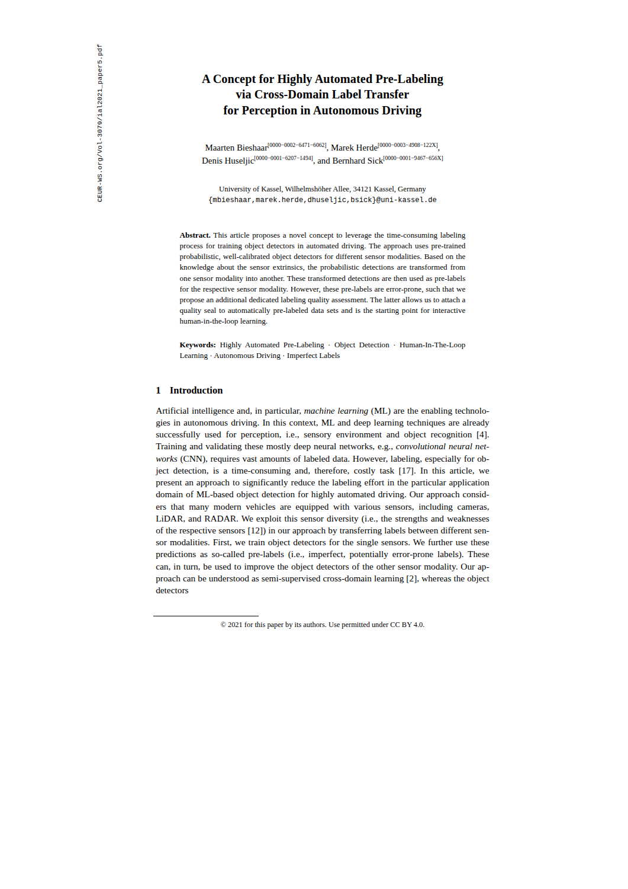CEUR-WS.org/Vol-3079/ial2021_paper5.pdf
A Concept for Highly Automated Pre-Labeling
via Cross-Domain Label Transfer
for Perception in Autonomous Driving
Maarten Bieshaar[0000−0002−6471−6062], Marek Herde[0000−0003−4908−122X],
Denis Huseljic[0000−0001−6207−1494], and Bernhard Sick[0000−0001−9467−656X]
University of Kassel, Wilhelmshöher Allee, 34121 Kassel, Germany
{mbieshaar,marek.herde,dhuseljic,bsick}@uni-kassel.de
Abstract. This article proposes a novel concept to leverage the time-consuming labeling process for training object detectors in automated driving. The approach uses pre-trained probabilistic, well-calibrated object detectors for different sensor modalities. Based on the knowledge about the sensor extrinsics, the probabilistic detections are transformed from one sensor modality into another. These transformed detections are then used as pre-labels for the respective sensor modality. However, these pre-labels are error-prone, such that we propose an additional dedicated labeling quality assessment. The latter allows us to attach a quality seal to automatically pre-labeled data sets and is the starting point for interactive human-in-the-loop learning.
Keywords: Highly Automated Pre-Labeling · Object Detection · Human-In-The-Loop Learning · Autonomous Driving · Imperfect Labels
1 Introduction
Artificial intelligence and, in particular, machine learning (ML) are the enabling technologies in autonomous driving. In this context, ML and deep learning techniques are already successfully used for perception, i.e., sensory environment and object recognition [4]. Training and validating these mostly deep neural networks, e.g., convolutional neural networks (CNN), requires vast amounts of labeled data. However, labeling, especially for object detection, is a time-consuming and, therefore, costly task [17]. In this article, we present an approach to significantly reduce the labeling effort in the particular application domain of ML-based object detection for highly automated driving. Our approach considers that many modern vehicles are equipped with various sensors, including cameras, LiDAR, and RADAR. We exploit this sensor diversity (i.e., the strengths and weaknesses of the respective sensors [12]) in our approach by transferring labels between different sensor modalities. First, we train object detectors for the single sensors. We further use these predictions as so-called pre-labels (i.e., imperfect, potentially error-prone labels). These can, in turn, be used to improve the object detectors of the other sensor modality. Our approach can be understood as semi-supervised cross-domain learning [2], whereas the object detectors
© 2021 for this paper by its authors. Use permitted under CC BY 4.0.